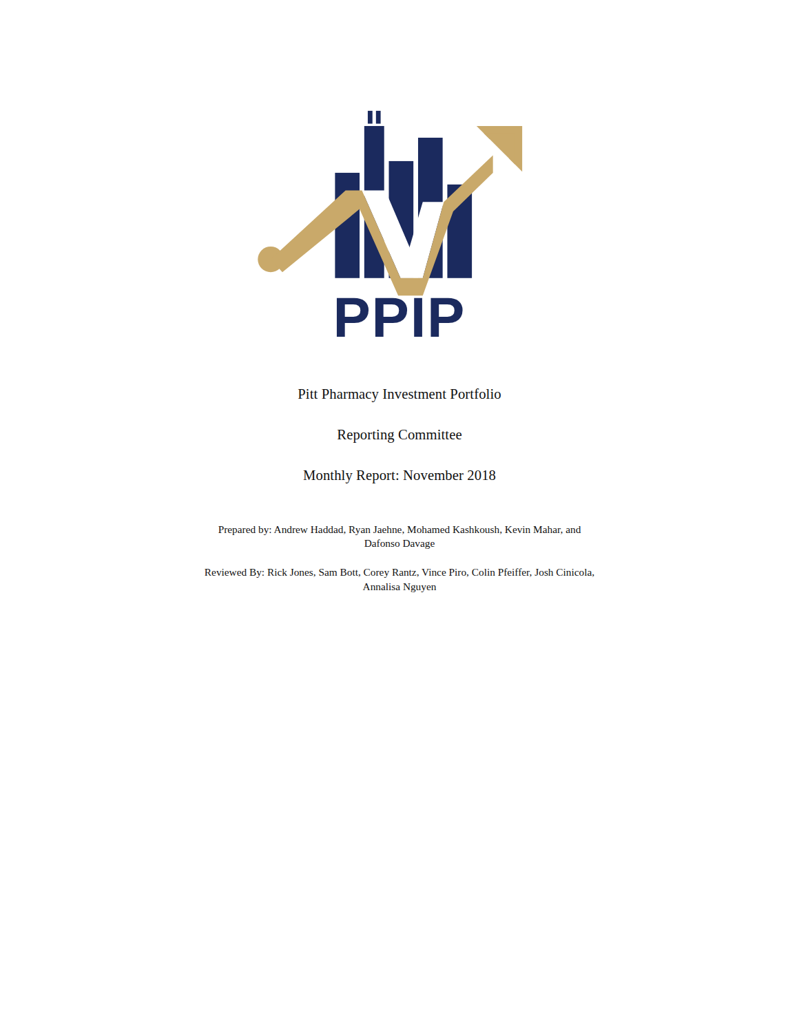PPIP
Pitt Pharmacy Investment Portfolio
Reporting Committee
Monthly Report: November 2018
Prepared by: Andrew Haddad, Ryan Jaehne, Mohamed Kashkoush, Kevin Mahar, and Dafonso Davage
Reviewed By: Rick Jones, Sam Bott, Corey Rantz, Vince Piro, Colin Pfeiffer, Josh Cinicola, Annalisa Nguyen